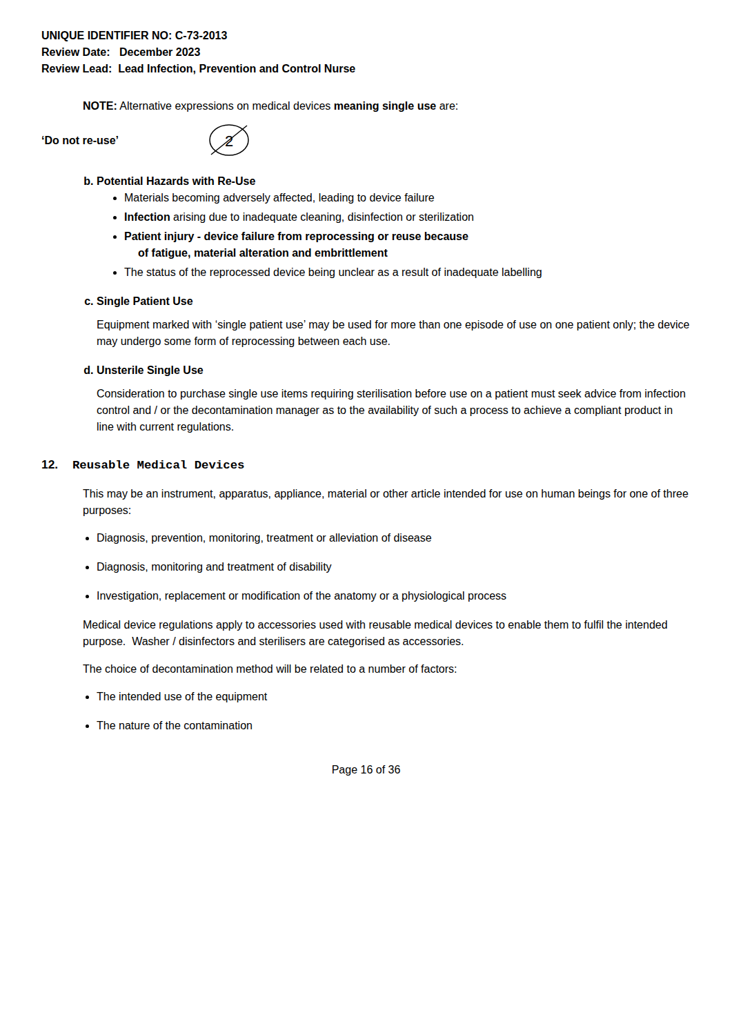UNIQUE IDENTIFIER NO: C-73-2013
Review Date: December 2023
Review Lead: Lead Infection, Prevention and Control Nurse
NOTE: Alternative expressions on medical devices meaning single use are:
‘Do not re-use’ 2
Potential Hazards with Re-Use
Materials becoming adversely affected, leading to device failure
Infection arising due to inadequate cleaning, disinfection or sterilization
Patient injury - device failure from reprocessing or reuse because of fatigue, material alteration and embrittlement
The status of the reprocessed device being unclear as a result of inadequate labelling
Single Patient Use
Equipment marked with ‘single patient use’ may be used for more than one episode of use on one patient only; the device may undergo some form of reprocessing between each use.
Unsterile Single Use
Consideration to purchase single use items requiring sterilisation before use on a patient must seek advice from infection control and / or the decontamination manager as to the availability of such a process to achieve a compliant product in line with current regulations.
12. Reusable Medical Devices
This may be an instrument, apparatus, appliance, material or other article intended for use on human beings for one of three purposes:
Diagnosis, prevention, monitoring, treatment or alleviation of disease
Diagnosis, monitoring and treatment of disability
Investigation, replacement or modification of the anatomy or a physiological process
Medical device regulations apply to accessories used with reusable medical devices to enable them to fulfil the intended purpose. Washer / disinfectors and sterilisers are categorised as accessories.
The choice of decontamination method will be related to a number of factors:
The intended use of the equipment
The nature of the contamination
Page 16 of 36